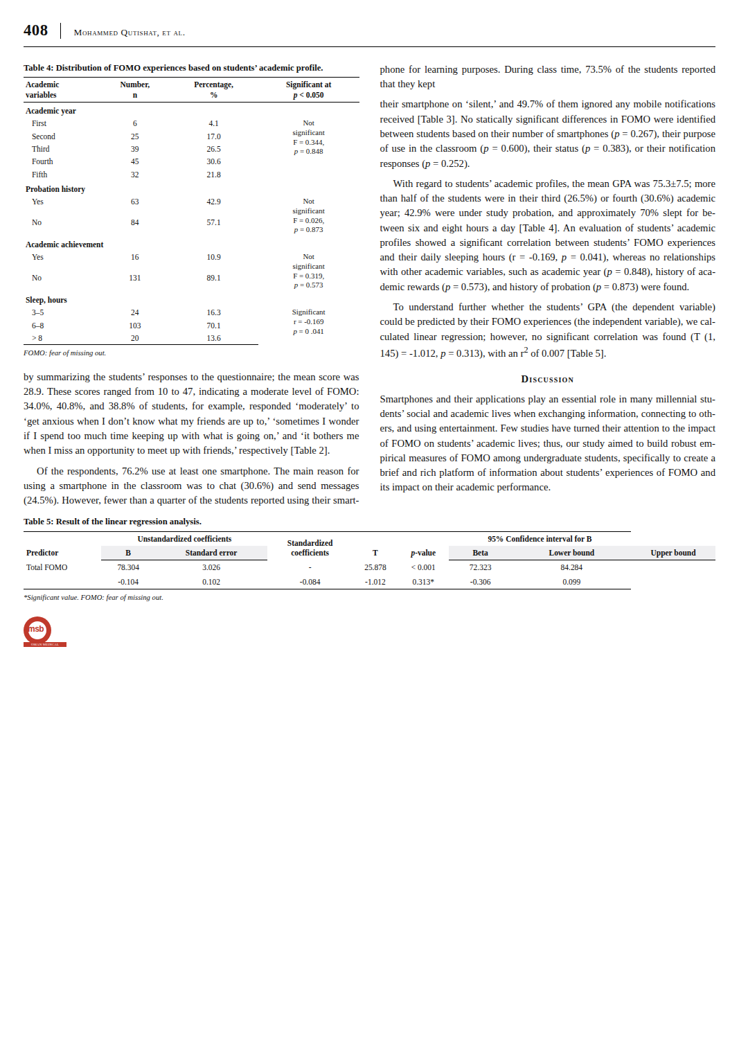408 Mohammed Qutishat, et al.
Table 4: Distribution of FOMO experiences based on students’ academic profile.
| Academic variables | Number, n | Percentage, % | Significant at p < 0.050 |
| --- | --- | --- | --- |
| Academic year |
| First | 6 | 4.1 | Not significant F = 0.344, p = 0.848 |
| Second | 25 | 17.0 |
| Third | 39 | 26.5 |
| Fourth | 45 | 30.6 |
| Fifth | 32 | 21.8 |
| Probation history |
| Yes | 63 | 42.9 | Not significant F = 0.026, p = 0.873 |
| No | 84 | 57.1 |
| Academic achievement |
| Yes | 16 | 10.9 | Not significant F = 0.319, p = 0.573 |
| No | 131 | 89.1 |
| Sleep, hours |
| 3–5 | 24 | 16.3 | Significant r = -0.169 p = 0 .041 |
| 6–8 | 103 | 70.1 |
| > 8 | 20 | 13.6 |
FOMO: fear of missing out.
by summarizing the students’ responses to the questionnaire; the mean score was 28.9. These scores ranged from 10 to 47, indicating a moderate level of FOMO: 34.0%, 40.8%, and 38.8% of students, for example, responded ‘moderately’ to ‘get anxious when I don’t know what my friends are up to,’ ‘sometimes I wonder if I spend too much time keeping up with what is going on,’ and ‘it bothers me when I miss an opportunity to meet up with friends,’ respectively [Table 2].
Of the respondents, 76.2% use at least one smartphone. The main reason for using a smartphone in the classroom was to chat (30.6%) and send messages (24.5%). However, fewer than a quarter of the students reported using their smartphone for learning purposes. During class time, 73.5% of the students reported that they kept
their smartphone on ‘silent,’ and 49.7% of them ignored any mobile notifications received [Table 3]. No statically significant differences in FOMO were identified between students based on their number of smartphones (p = 0.267), their purpose of use in the classroom (p = 0.600), their status (p = 0.383), or their notification responses (p = 0.252).
With regard to students’ academic profiles, the mean GPA was 75.3±7.5; more than half of the students were in their third (26.5%) or fourth (30.6%) academic year; 42.9% were under study probation, and approximately 70% slept for between six and eight hours a day [Table 4]. An evaluation of students’ academic profiles showed a significant correlation between students’ FOMO experiences and their daily sleeping hours (r = -0.169, p = 0.041), whereas no relationships with other academic variables, such as academic year (p = 0.848), history of academic rewards (p = 0.573), and history of probation (p = 0.873) were found.
To understand further whether the students’ GPA (the dependent variable) could be predicted by their FOMO experiences (the independent variable), we calculated linear regression; however, no significant correlation was found (T (1, 145) = -1.012, p = 0.313), with an r2 of 0.007 [Table 5].
Discussion
Smartphones and their applications play an essential role in many millennial students’ social and academic lives when exchanging information, connecting to others, and using entertainment. Few studies have turned their attention to the impact of FOMO on students’ academic lives; thus, our study aimed to build robust empirical measures of FOMO among undergraduate students, specifically to create a brief and rich platform of information about students’ experiences of FOMO and its impact on their academic performance.
Table 5: Result of the linear regression analysis.
| Predictor | Unstandardized coefficients | Standardized coefficients | T | p -value | 95% Confidence interval for B |
| --- | --- | --- | --- | --- | --- |
| B | Standard error | Beta | Lower bound | Upper bound |
| Total FOMO | 78.304 | 3.026 | - | 25.878 | < 0.001 | 72.323 | 84.284 |
| | -0.104 | 0.102 | -0.084 | -1.012 | 0.313* | -0.306 | 0.099 |
*Significant value. FOMO: fear of missing out.
msb
OMAN MEDICAL SPECIALTY BOARD